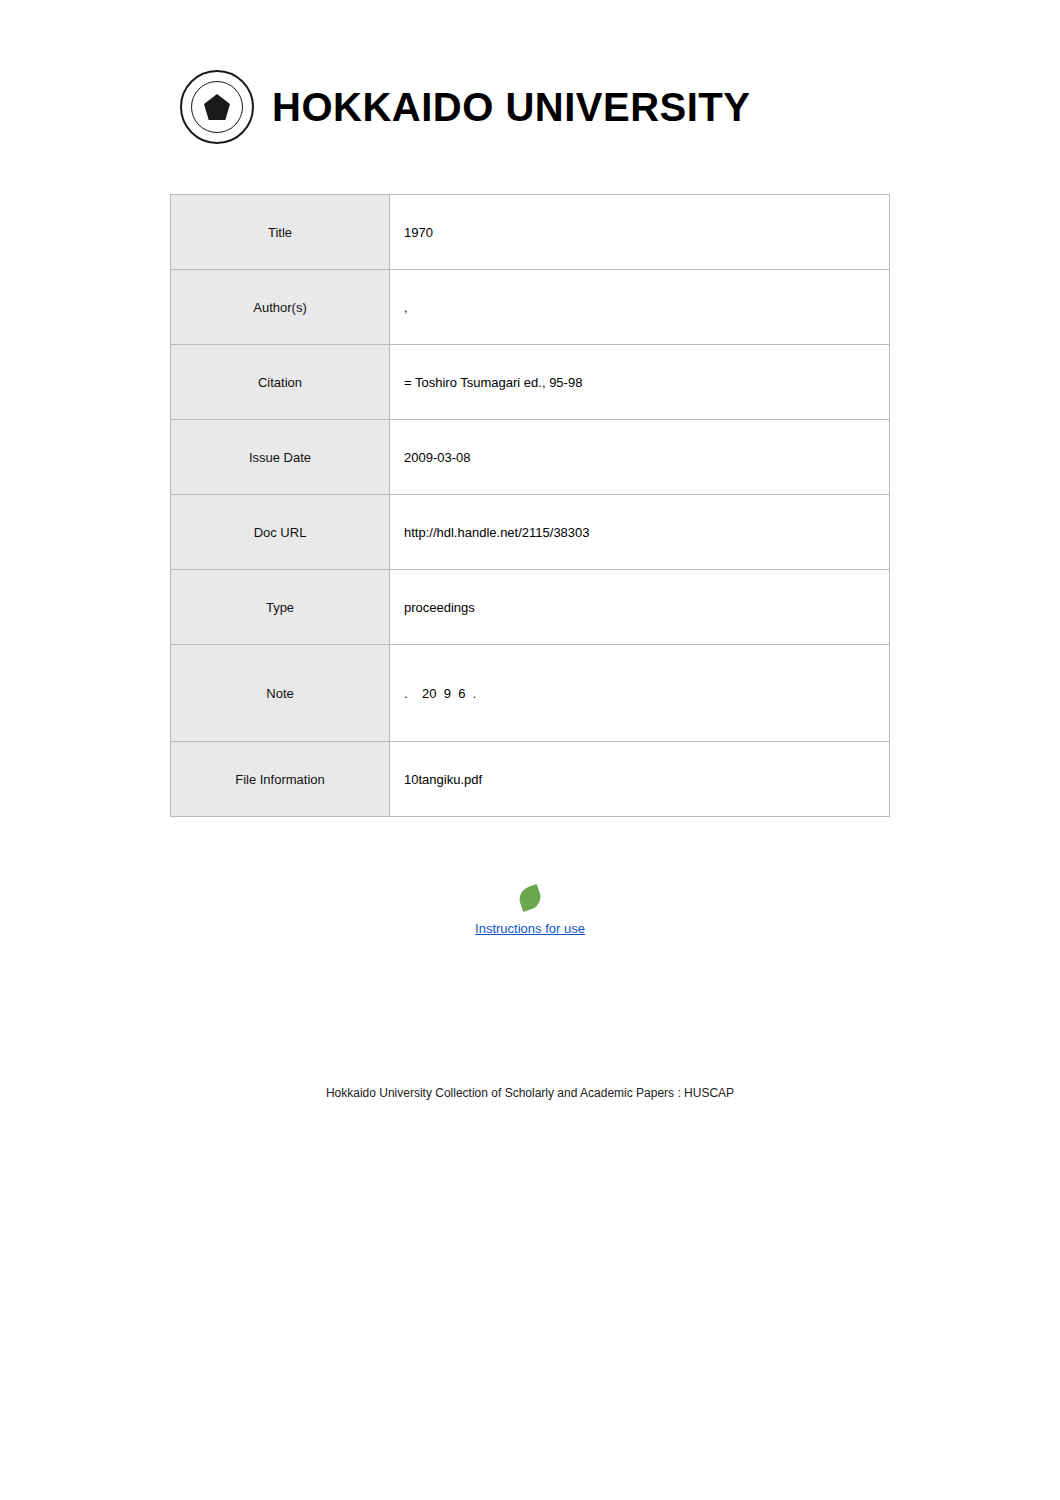HOKKAIDO UNIVERSITY
| Title | 1970 |
| Author(s) | , |
| Citation | = Toshiro Tsumagari ed., 95-98 |
| Issue Date | 2009-03-08 |
| Doc URL | http://hdl.handle.net/2115/38303 |
| Type | proceedings |
| Note | . 20 9 6 . |
| File Information | 10tangiku.pdf |
Instructions for use
Hokkaido University Collection of Scholarly and Academic Papers : HUSCAP